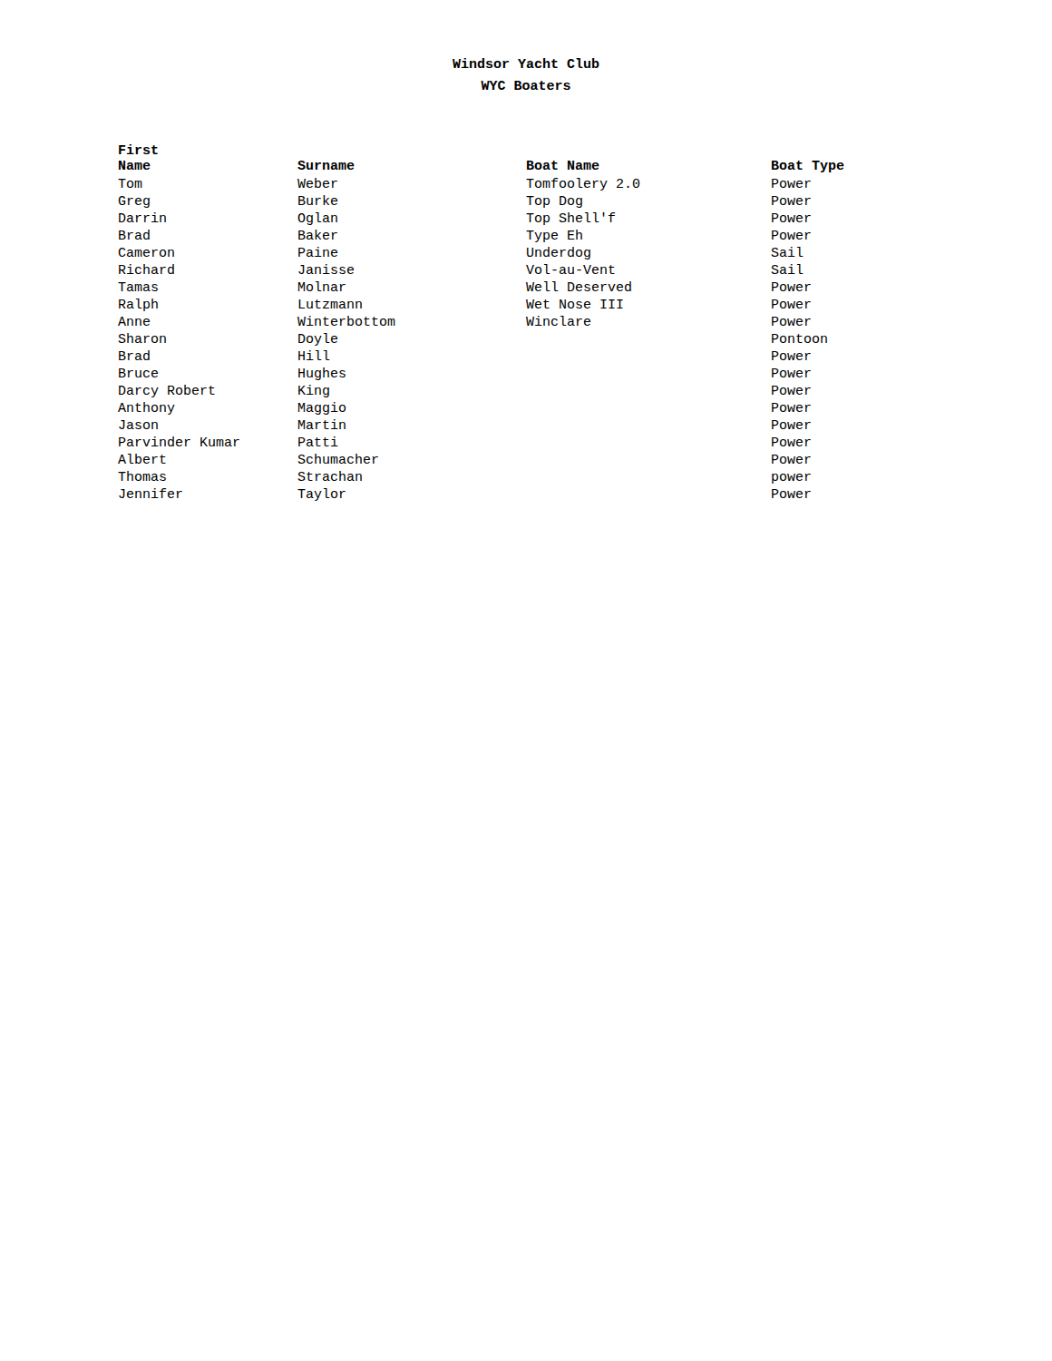Windsor Yacht Club
WYC Boaters
| First Name | Surname | Boat Name | Boat Type |
| --- | --- | --- | --- |
| Tom | Weber | Tomfoolery 2.0 | Power |
| Greg | Burke | Top Dog | Power |
| Darrin | Oglan | Top Shell'f | Power |
| Brad | Baker | Type Eh | Power |
| Cameron | Paine | Underdog | Sail |
| Richard | Janisse | Vol-au-Vent | Sail |
| Tamas | Molnar | Well Deserved | Power |
| Ralph | Lutzmann | Wet Nose III | Power |
| Anne | Winterbottom | Winclare | Power |
| Sharon | Doyle | | Pontoon |
| Brad | Hill | | Power |
| Bruce | Hughes | | Power |
| Darcy Robert | King | | Power |
| Anthony | Maggio | | Power |
| Jason | Martin | | Power |
| Parvinder Kumar | Patti | | Power |
| Albert | Schumacher | | Power |
| Thomas | Strachan | | power |
| Jennifer | Taylor | | Power |